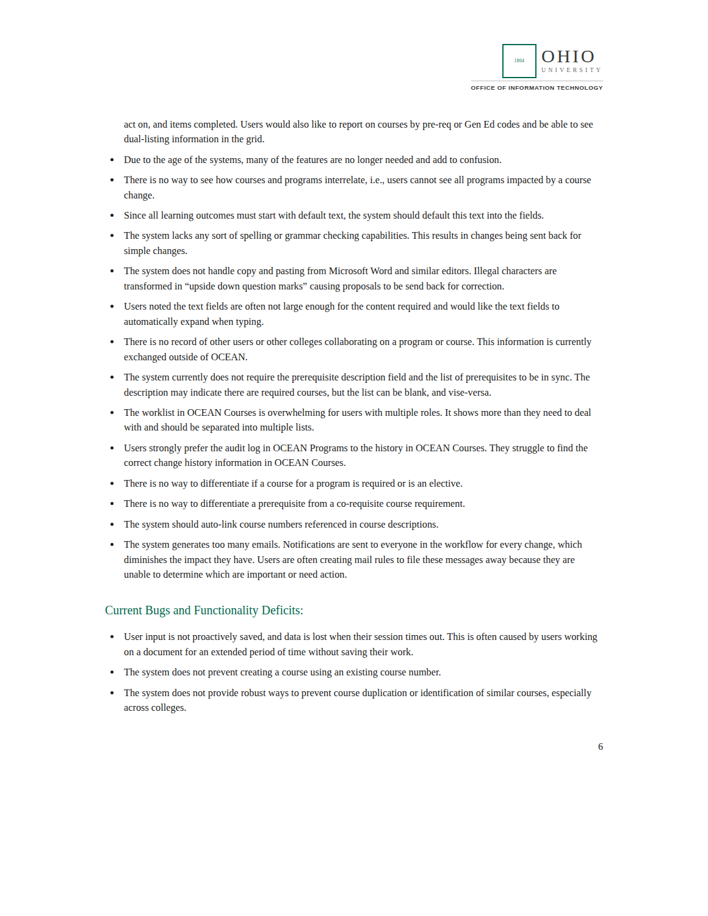1804
OHIO
University
Office of Information Technology
act on, and items completed. Users would also like to report on courses by pre-req or Gen Ed codes and be able to see dual-listing information in the grid.
Due to the age of the systems, many of the features are no longer needed and add to confusion.
There is no way to see how courses and programs interrelate, i.e., users cannot see all programs impacted by a course change.
Since all learning outcomes must start with default text, the system should default this text into the fields.
The system lacks any sort of spelling or grammar checking capabilities. This results in changes being sent back for simple changes.
The system does not handle copy and pasting from Microsoft Word and similar editors. Illegal characters are transformed in “upside down question marks” causing proposals to be send back for correction.
Users noted the text fields are often not large enough for the content required and would like the text fields to automatically expand when typing.
There is no record of other users or other colleges collaborating on a program or course. This information is currently exchanged outside of OCEAN.
The system currently does not require the prerequisite description field and the list of prerequisites to be in sync. The description may indicate there are required courses, but the list can be blank, and vise-versa.
The worklist in OCEAN Courses is overwhelming for users with multiple roles. It shows more than they need to deal with and should be separated into multiple lists.
Users strongly prefer the audit log in OCEAN Programs to the history in OCEAN Courses. They struggle to find the correct change history information in OCEAN Courses.
There is no way to differentiate if a course for a program is required or is an elective.
There is no way to differentiate a prerequisite from a co-requisite course requirement.
The system should auto-link course numbers referenced in course descriptions.
The system generates too many emails. Notifications are sent to everyone in the workflow for every change, which diminishes the impact they have. Users are often creating mail rules to file these messages away because they are unable to determine which are important or need action.
Current Bugs and Functionality Deficits:
User input is not proactively saved, and data is lost when their session times out. This is often caused by users working on a document for an extended period of time without saving their work.
The system does not prevent creating a course using an existing course number.
The system does not provide robust ways to prevent course duplication or identification of similar courses, especially across colleges.
6